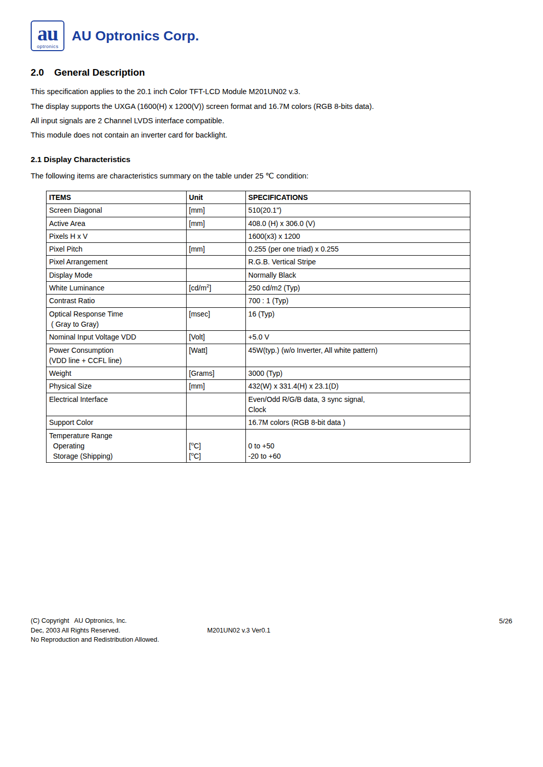au optronics
AU Optronics Corp.
2.0 General Description
This specification applies to the 20.1 inch Color TFT-LCD Module M201UN02 v.3.
The display supports the UXGA (1600(H) x 1200(V)) screen format and 16.7M colors (RGB 8-bits data).
All input signals are 2 Channel LVDS interface compatible.
This module does not contain an inverter card for backlight.
2.1 Display Characteristics
The following items are characteristics summary on the table under 25 ℃ condition:
| ITEMS | Unit | SPECIFICATIONS |
| --- | --- | --- |
| Screen Diagonal | [mm] | 510(20.1") |
| Active Area | [mm] | 408.0 (H) x 306.0 (V) |
| Pixels H x V | | 1600(x3) x 1200 |
| Pixel Pitch | [mm] | 0.255 (per one triad) x 0.255 |
| Pixel Arrangement | | R.G.B. Vertical Stripe |
| Display Mode | | Normally Black |
| White Luminance | [cd/m 2 ] | 250 cd/m2 (Typ) |
| Contrast Ratio | | 700 : 1 (Typ) |
| Optical Response Time ( Gray to Gray) | [msec] | 16 (Typ) |
| Nominal Input Voltage VDD | [Volt] | +5.0 V |
| Power Consumption (VDD line + CCFL line) | [Watt] | 45W(typ.) (w/o Inverter, All white pattern) |
| Weight | [Grams] | 3000 (Typ) |
| Physical Size | [mm] | 432(W) x 331.4(H) x 23.1(D) |
| Electrical Interface | | Even/Odd R/G/B data, 3 sync signal, Clock |
| Support Color | | 16.7M colors (RGB 8-bit data ) |
| Temperature Range Operating Storage (Shipping) | [ o C] [ o C] | 0 to +50 -20 to +60 |
5/26
(C) Copyright AU Optronics, Inc.
Dec, 2003 All Rights Reserved.M201UN02 v.3 Ver0.1
No Reproduction and Redistribution Allowed.